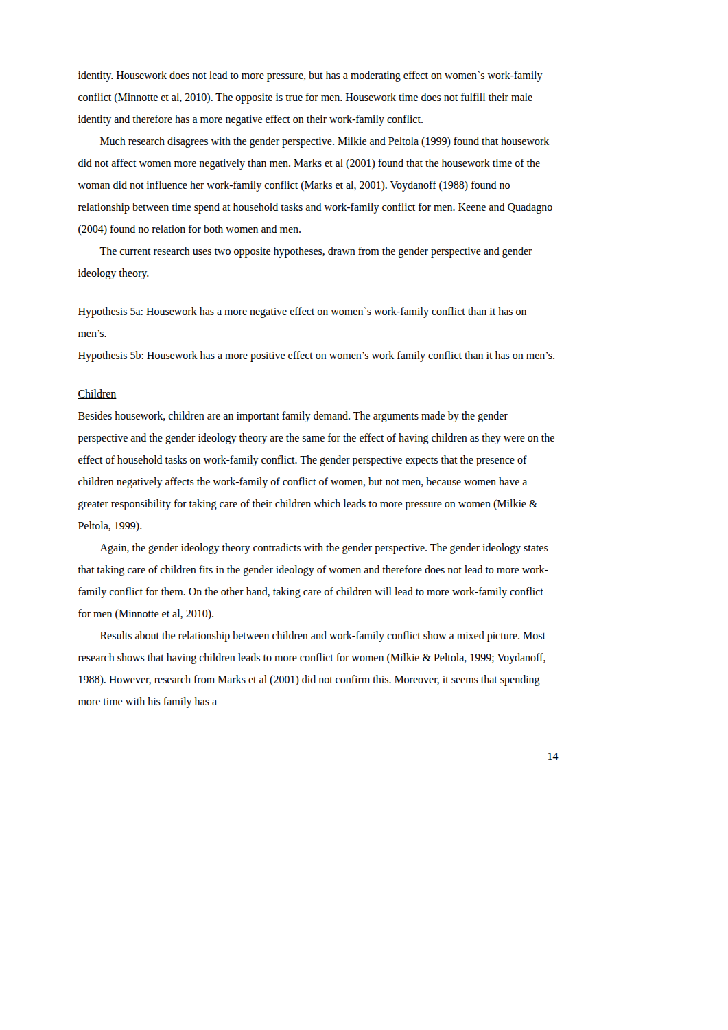identity. Housework does not lead to more pressure, but has a moderating effect on women`s work-family conflict (Minnotte et al, 2010). The opposite is true for men. Housework time does not fulfill their male identity and therefore has a more negative effect on their work-family conflict.
Much research disagrees with the gender perspective. Milkie and Peltola (1999) found that housework did not affect women more negatively than men. Marks et al (2001) found that the housework time of the woman did not influence her work-family conflict (Marks et al, 2001). Voydanoff (1988) found no relationship between time spend at household tasks and work-family conflict for men. Keene and Quadagno (2004) found no relation for both women and men.
The current research uses two opposite hypotheses, drawn from the gender perspective and gender ideology theory.
Hypothesis 5a: Housework has a more negative effect on women`s work-family conflict than it has on men’s.
Hypothesis 5b: Housework has a more positive effect on women’s work family conflict than it has on men’s.
Children
Besides housework, children are an important family demand. The arguments made by the gender perspective and the gender ideology theory are the same for the effect of having children as they were on the effect of household tasks on work-family conflict. The gender perspective expects that the presence of children negatively affects the work-family of conflict of women, but not men, because women have a greater responsibility for taking care of their children which leads to more pressure on women (Milkie & Peltola, 1999).
Again, the gender ideology theory contradicts with the gender perspective. The gender ideology states that taking care of children fits in the gender ideology of women and therefore does not lead to more work-family conflict for them. On the other hand, taking care of children will lead to more work-family conflict for men (Minnotte et al, 2010).
Results about the relationship between children and work-family conflict show a mixed picture. Most research shows that having children leads to more conflict for women (Milkie & Peltola, 1999; Voydanoff, 1988). However, research from Marks et al (2001) did not confirm this. Moreover, it seems that spending more time with his family has a
14